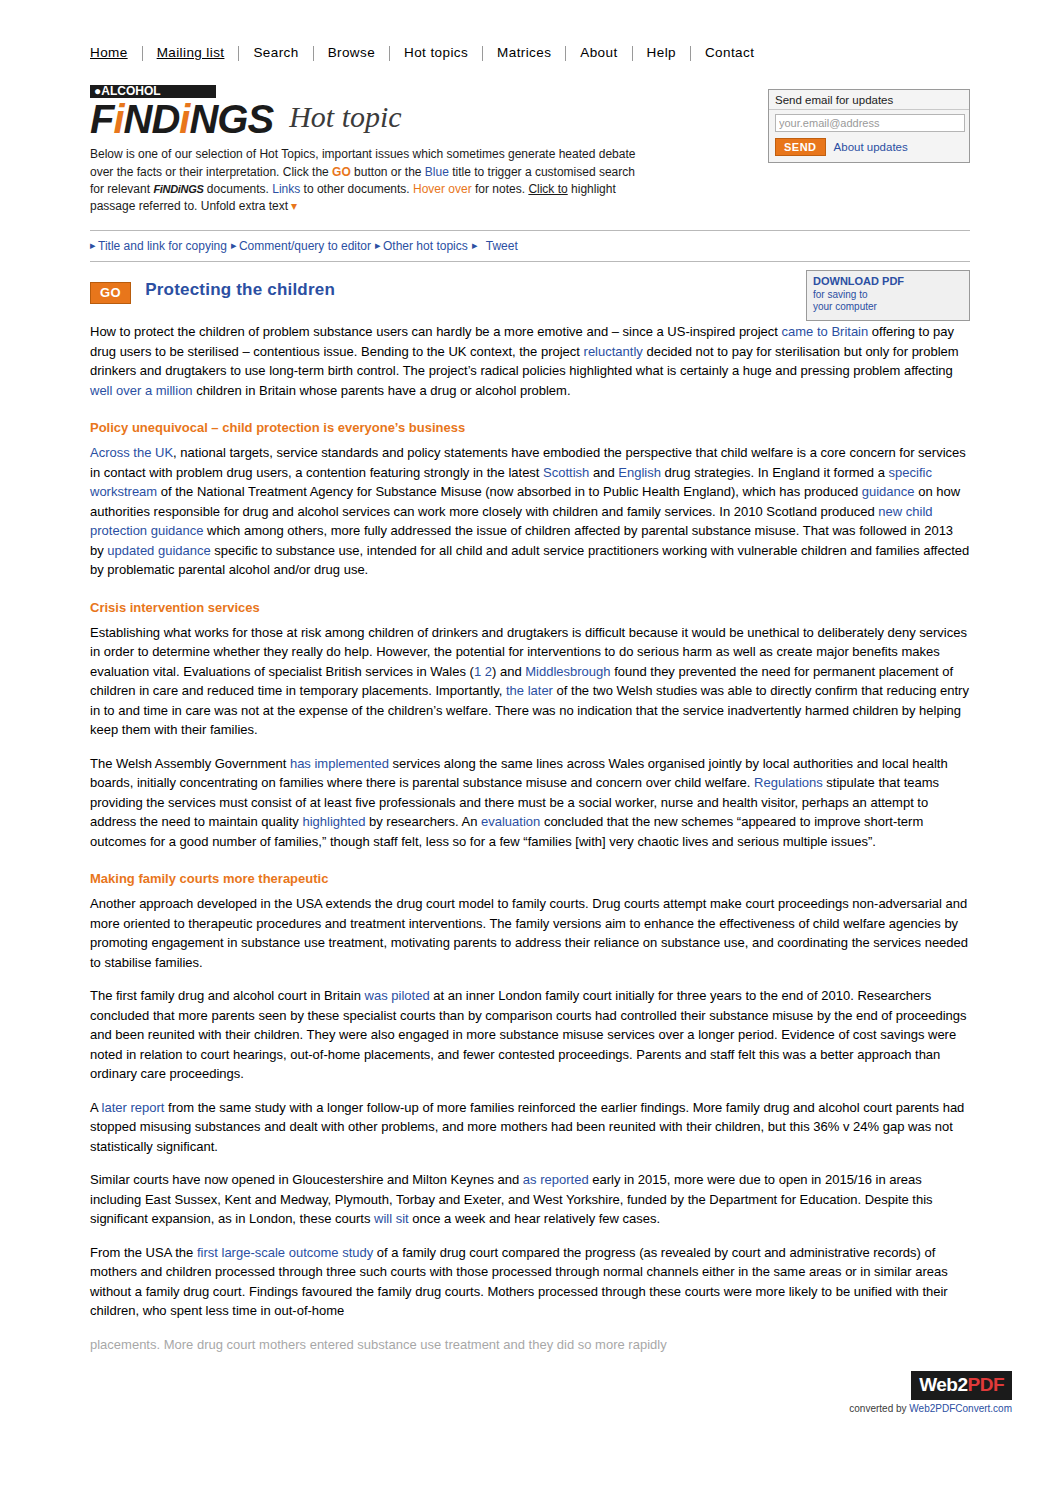Home
Mailing list
Search
Browse
Hot topics
Matrices
About
Help
Contact
Send email for updates
SEND About updates
●ALCOHOL Fi NDi NGS
Hot topic
Below is one of our selection of Hot Topics, important issues which sometimes generate heated debate over the facts or their interpretation. Click the GO button or the Blue title to trigger a customised search for relevant FiNDiNGS documents. Links to other documents. Hover over for notes. Click to highlight passage referred to. Unfold extra text ▾
▸Title and link for copying ▸Comment/query to editor ▸Other hot topics ▸Tweet
GO
Protecting the children
DOWNLOAD PDF for saving to
your computer
How to protect the children of problem substance users can hardly be a more emotive and – since a US-inspired project came to Britain offering to pay drug users to be sterilised – contentious issue. Bending to the UK context, the project reluctantly decided not to pay for sterilisation but only for problem drinkers and drugtakers to use long-term birth control. The project’s radical policies highlighted what is certainly a huge and pressing problem affecting well over a million children in Britain whose parents have a drug or alcohol problem.
Policy unequivocal – child protection is everyone’s business
Across the UK, national targets, service standards and policy statements have embodied the perspective that child welfare is a core concern for services in contact with problem drug users, a contention featuring strongly in the latest Scottish and English drug strategies. In England it formed a specific workstream of the National Treatment Agency for Substance Misuse (now absorbed in to Public Health England), which has produced guidance on how authorities responsible for drug and alcohol services can work more closely with children and family services. In 2010 Scotland produced new child protection guidance which among others, more fully addressed the issue of children affected by parental substance misuse. That was followed in 2013 by updated guidance specific to substance use, intended for all child and adult service practitioners working with vulnerable children and families affected by problematic parental alcohol and/or drug use.
Crisis intervention services
Establishing what works for those at risk among children of drinkers and drugtakers is difficult because it would be unethical to deliberately deny services in order to determine whether they really do help. However, the potential for interventions to do serious harm as well as create major benefits makes evaluation vital. Evaluations of specialist British services in Wales (1 2) and Middlesbrough found they prevented the need for permanent placement of children in care and reduced time in temporary placements. Importantly, the later of the two Welsh studies was able to directly confirm that reducing entry in to and time in care was not at the expense of the children’s welfare. There was no indication that the service inadvertently harmed children by helping keep them with their families.
The Welsh Assembly Government has implemented services along the same lines across Wales organised jointly by local authorities and local health boards, initially concentrating on families where there is parental substance misuse and concern over child welfare. Regulations stipulate that teams providing the services must consist of at least five professionals and there must be a social worker, nurse and health visitor, perhaps an attempt to address the need to maintain quality highlighted by researchers. An evaluation concluded that the new schemes “appeared to improve short-term outcomes for a good number of families,” though staff felt, less so for a few “families [with] very chaotic lives and serious multiple issues”.
Making family courts more therapeutic
Another approach developed in the USA extends the drug court model to family courts. Drug courts attempt make court proceedings non-adversarial and more oriented to therapeutic procedures and treatment interventions. The family versions aim to enhance the effectiveness of child welfare agencies by promoting engagement in substance use treatment, motivating parents to address their reliance on substance use, and coordinating the services needed to stabilise families.
The first family drug and alcohol court in Britain was piloted at an inner London family court initially for three years to the end of 2010. Researchers concluded that more parents seen by these specialist courts than by comparison courts had controlled their substance misuse by the end of proceedings and been reunited with their children. They were also engaged in more substance misuse services over a longer period. Evidence of cost savings were noted in relation to court hearings, out-of-home placements, and fewer contested proceedings. Parents and staff felt this was a better approach than ordinary care proceedings.
A later report from the same study with a longer follow-up of more families reinforced the earlier findings. More family drug and alcohol court parents had stopped misusing substances and dealt with other problems, and more mothers had been reunited with their children, but this 36% v 24% gap was not statistically significant.
Similar courts have now opened in Gloucestershire and Milton Keynes and as reported early in 2015, more were due to open in 2015/16 in areas including East Sussex, Kent and Medway, Plymouth, Torbay and Exeter, and West Yorkshire, funded by the Department for Education. Despite this significant expansion, as in London, these courts will sit once a week and hear relatively few cases.
From the USA the first large-scale outcome study of a family drug court compared the progress (as revealed by court and administrative records) of mothers and children processed through three such courts with those processed through normal channels either in the same areas or in similar areas without a family drug court. Findings favoured the family drug courts. Mothers processed through these courts were more likely to be unified with their children, who spent less time in out-of-home
placements. More drug court mothers entered substance use treatment and they did so more rapidly
Web2PDF
converted by Web2PDFConvert.com